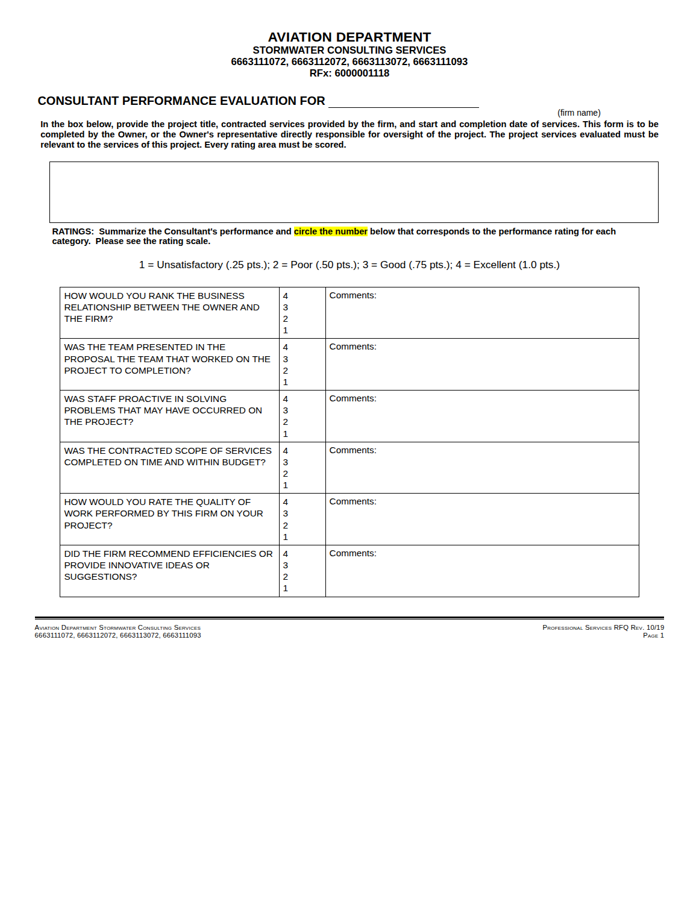AVIATION DEPARTMENT
STORMWATER CONSULTING SERVICES
6663111072, 6663112072, 6663113072, 6663111093
RFx: 6000001118
CONSULTANT PERFORMANCE EVALUATION FOR
(firm name)
In the box below, provide the project title, contracted services provided by the firm, and start and completion date of services. This form is to be completed by the Owner, or the Owner's representative directly responsible for oversight of the project. The project services evaluated must be relevant to the services of this project. Every rating area must be scored.
RATINGS: Summarize the Consultant's performance and circle the number below that corresponds to the performance rating for each category. Please see the rating scale.
1 = Unsatisfactory (.25 pts.); 2 = Poor (.50 pts.); 3 = Good (.75 pts.); 4 = Excellent (1.0 pts.)
| HOW WOULD YOU RANK THE BUSINESS RELATIONSHIP BETWEEN THE OWNER AND THE FIRM? | 4 3 2 1 | Comments: |
| WAS THE TEAM PRESENTED IN THE PROPOSAL THE TEAM THAT WORKED ON THE PROJECT TO COMPLETION? | 4 3 2 1 | Comments: |
| WAS STAFF PROACTIVE IN SOLVING PROBLEMS THAT MAY HAVE OCCURRED ON THE PROJECT? | 4 3 2 1 | Comments: |
| WAS THE CONTRACTED SCOPE OF SERVICES COMPLETED ON TIME AND WITHIN BUDGET? | 4 3 2 1 | Comments: |
| HOW WOULD YOU RATE THE QUALITY OF WORK PERFORMED BY THIS FIRM ON YOUR PROJECT? | 4 3 2 1 | Comments: |
| DID THE FIRM RECOMMEND EFFICIENCIES OR PROVIDE INNOVATIVE IDEAS OR SUGGESTIONS? | 4 3 2 1 | Comments: |
Aviation Department Stormwater Consulting Services
6663111072, 6663112072, 6663113072, 6663111093
Professional Services RFQ Rev. 10/19
Page 1